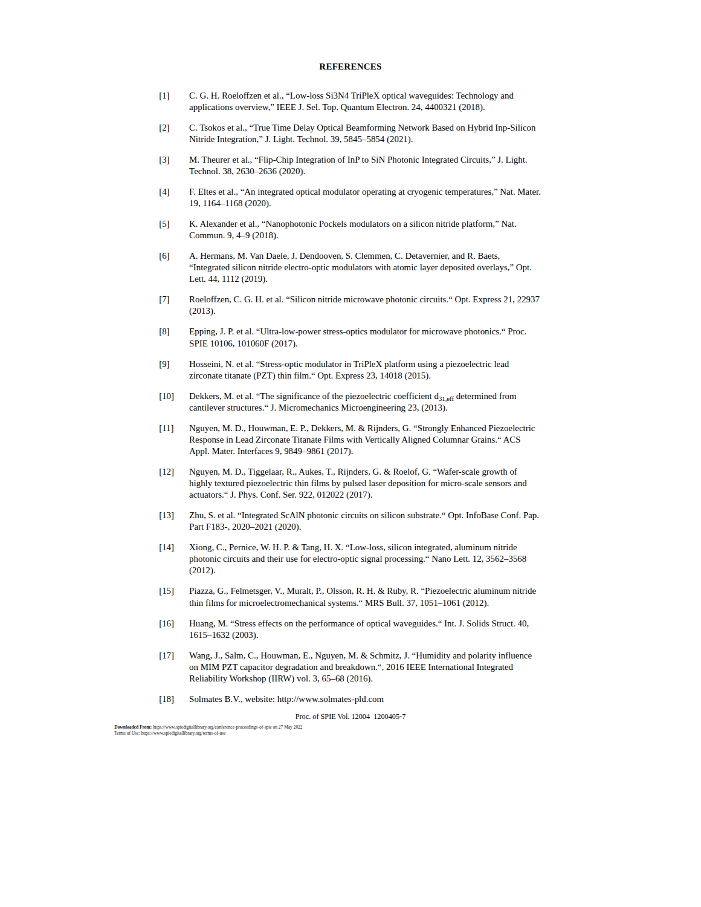REFERENCES
[1] C. G. H. Roeloffzen et al., “Low-loss Si3N4 TriPleX optical waveguides: Technology and applications overview,” IEEE J. Sel. Top. Quantum Electron. 24, 4400321 (2018).
[2] C. Tsokos et al., “True Time Delay Optical Beamforming Network Based on Hybrid Inp-Silicon Nitride Integration,” J. Light. Technol. 39, 5845–5854 (2021).
[3] M. Theurer et al., “Flip-Chip Integration of InP to SiN Photonic Integrated Circuits,” J. Light. Technol. 38, 2630–2636 (2020).
[4] F. Eltes et al., “An integrated optical modulator operating at cryogenic temperatures,” Nat. Mater. 19, 1164–1168 (2020).
[5] K. Alexander et al., “Nanophotonic Pockels modulators on a silicon nitride platform,” Nat. Commun. 9, 4–9 (2018).
[6] A. Hermans, M. Van Daele, J. Dendooven, S. Clemmen, C. Detavernier, and R. Baets, “Integrated silicon nitride electro-optic modulators with atomic layer deposited overlays,” Opt. Lett. 44, 1112 (2019).
[7] Roeloffzen, C. G. H. et al. “Silicon nitride microwave photonic circuits.“ Opt. Express 21, 22937 (2013).
[8] Epping, J. P. et al. “Ultra-low-power stress-optics modulator for microwave photonics.“ Proc. SPIE 10106, 101060F (2017).
[9] Hosseini, N. et al. “Stress-optic modulator in TriPleX platform using a piezoelectric lead zirconate titanate (PZT) thin film.“ Opt. Express 23, 14018 (2015).
[10] Dekkers, M. et al. “The significance of the piezoelectric coefficient d31,eff determined from cantilever structures.“ J. Micromechanics Microengineering 23, (2013).
[11] Nguyen, M. D., Houwman, E. P., Dekkers, M. & Rijnders, G. “Strongly Enhanced Piezoelectric Response in Lead Zirconate Titanate Films with Vertically Aligned Columnar Grains.“ ACS Appl. Mater. Interfaces 9, 9849–9861 (2017).
[12] Nguyen, M. D., Tiggelaar, R., Aukes, T., Rijnders, G. & Roelof, G. “Wafer-scale growth of highly textured piezoelectric thin films by pulsed laser deposition for micro-scale sensors and actuators.“ J. Phys. Conf. Ser. 922, 012022 (2017).
[13] Zhu, S. et al. “Integrated ScAlN photonic circuits on silicon substrate.“ Opt. InfoBase Conf. Pap. Part F183-, 2020–2021 (2020).
[14] Xiong, C., Pernice, W. H. P. & Tang, H. X. “Low-loss, silicon integrated, aluminum nitride photonic circuits and their use for electro-optic signal processing.“ Nano Lett. 12, 3562–3568 (2012).
[15] Piazza, G., Felmetsger, V., Muralt, P., Olsson, R. H. & Ruby, R. “Piezoelectric aluminum nitride thin films for microelectromechanical systems.“ MRS Bull. 37, 1051–1061 (2012).
[16] Huang, M. “Stress effects on the performance of optical waveguides.“ Int. J. Solids Struct. 40, 1615–1632 (2003).
[17] Wang, J., Salm, C., Houwman, E., Nguyen, M. & Schmitz, J. “Humidity and polarity influence on MIM PZT capacitor degradation and breakdown.“, 2016 IEEE International Integrated Reliability Workshop (IIRW) vol. 3, 65–68 (2016).
[18] Solmates B.V., website: http://www.solmates-pld.com
Proc. of SPIE Vol. 12004 1200405-7
Downloaded From: https://www.spiedigitallibrary.org/conference-proceedings-of-spie on 27 May 2022
Terms of Use: https://www.spiedigitallibrary.org/terms-of-use